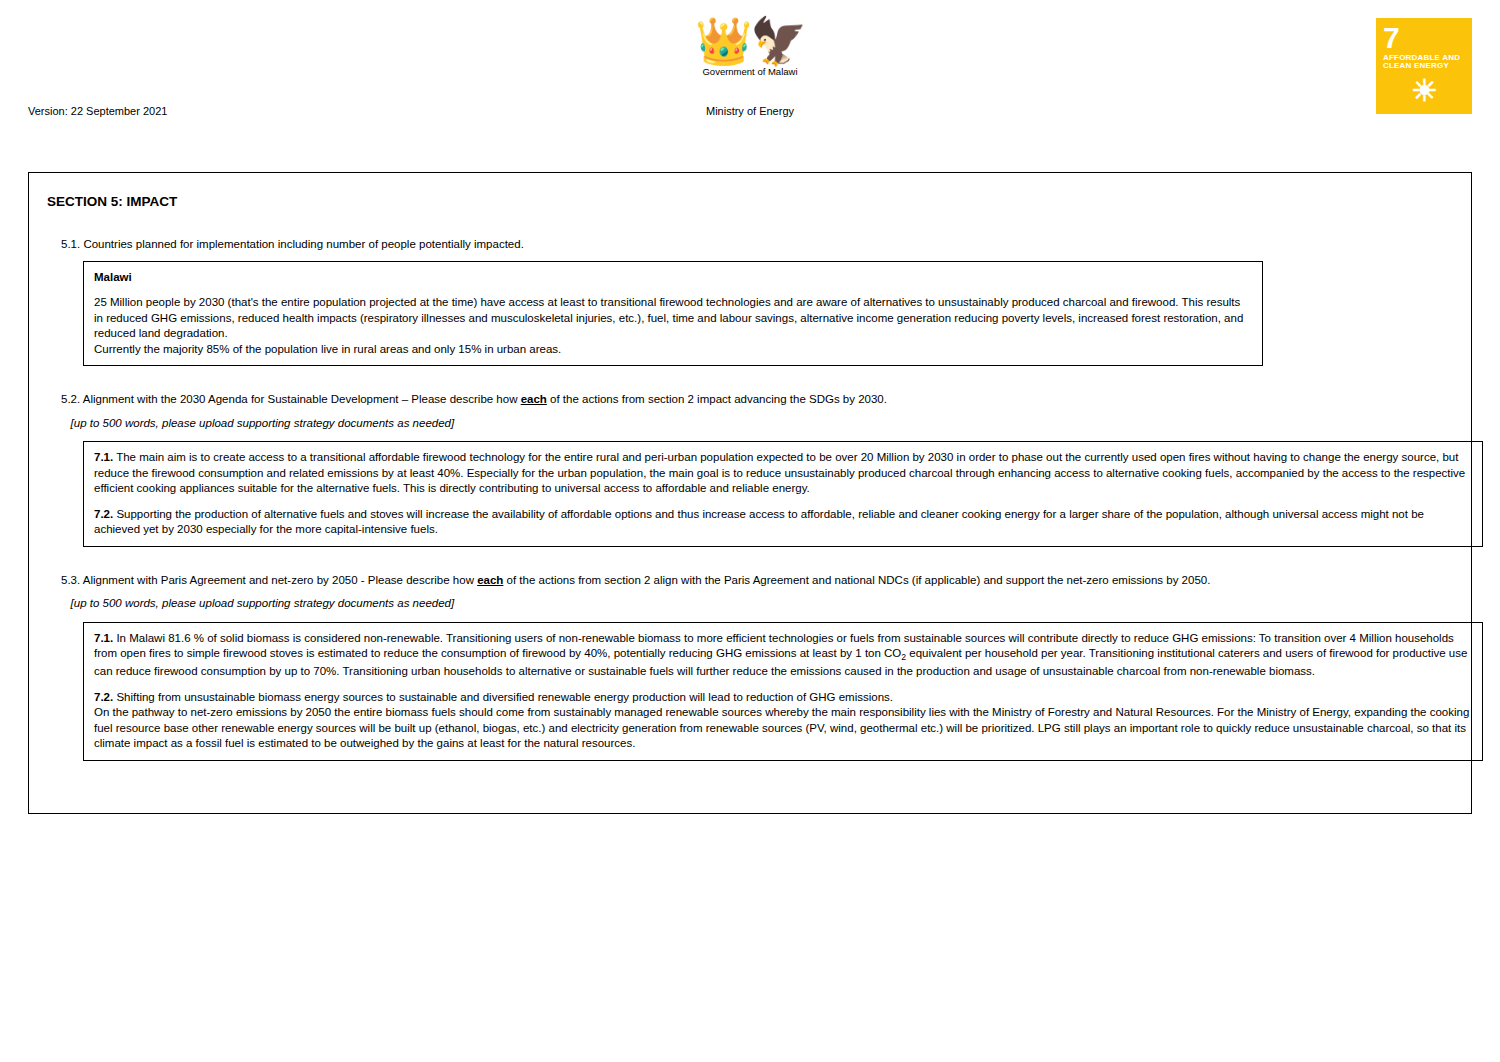👑🦅
Government of Malawi
Version: 22 September 2021
Ministry of Energy
7
Affordable and
Clean Energy
☀
SECTION 5: IMPACT
5.1. Countries planned for implementation including number of people potentially impacted.
Malawi
25 Million people by 2030 (that's the entire population projected at the time) have access at least to transitional firewood technologies and are aware of alternatives to unsustainably produced charcoal and firewood. This results in reduced GHG emissions, reduced health impacts (respiratory illnesses and musculoskeletal injuries, etc.), fuel, time and labour savings, alternative income generation reducing poverty levels, increased forest restoration, and reduced land degradation.
Currently the majority 85% of the population live in rural areas and only 15% in urban areas.
5.2. Alignment with the 2030 Agenda for Sustainable Development – Please describe how each of the actions from section 2 impact advancing the SDGs by 2030.
[up to 500 words, please upload supporting strategy documents as needed]
7.1. The main aim is to create access to a transitional affordable firewood technology for the entire rural and peri-urban population expected to be over 20 Million by 2030 in order to phase out the currently used open fires without having to change the energy source, but reduce the firewood consumption and related emissions by at least 40%. Especially for the urban population, the main goal is to reduce unsustainably produced charcoal through enhancing access to alternative cooking fuels, accompanied by the access to the respective efficient cooking appliances suitable for the alternative fuels. This is directly contributing to universal access to affordable and reliable energy.
7.2. Supporting the production of alternative fuels and stoves will increase the availability of affordable options and thus increase access to affordable, reliable and cleaner cooking energy for a larger share of the population, although universal access might not be achieved yet by 2030 especially for the more capital-intensive fuels.
5.3. Alignment with Paris Agreement and net-zero by 2050 - Please describe how each of the actions from section 2 align with the Paris Agreement and national NDCs (if applicable) and support the net-zero emissions by 2050.
[up to 500 words, please upload supporting strategy documents as needed]
7.1. In Malawi 81.6 % of solid biomass is considered non-renewable. Transitioning users of non-renewable biomass to more efficient technologies or fuels from sustainable sources will contribute directly to reduce GHG emissions: To transition over 4 Million households from open fires to simple firewood stoves is estimated to reduce the consumption of firewood by 40%, potentially reducing GHG emissions at least by 1 ton CO2 equivalent per household per year. Transitioning institutional caterers and users of firewood for productive use can reduce firewood consumption by up to 70%. Transitioning urban households to alternative or sustainable fuels will further reduce the emissions caused in the production and usage of unsustainable charcoal from non-renewable biomass.
7.2. Shifting from unsustainable biomass energy sources to sustainable and diversified renewable energy production will lead to reduction of GHG emissions.
On the pathway to net-zero emissions by 2050 the entire biomass fuels should come from sustainably managed renewable sources whereby the main responsibility lies with the Ministry of Forestry and Natural Resources. For the Ministry of Energy, expanding the cooking fuel resource base other renewable energy sources will be built up (ethanol, biogas, etc.) and electricity generation from renewable sources (PV, wind, geothermal etc.) will be prioritized. LPG still plays an important role to quickly reduce unsustainable charcoal, so that its climate impact as a fossil fuel is estimated to be outweighed by the gains at least for the natural resources.